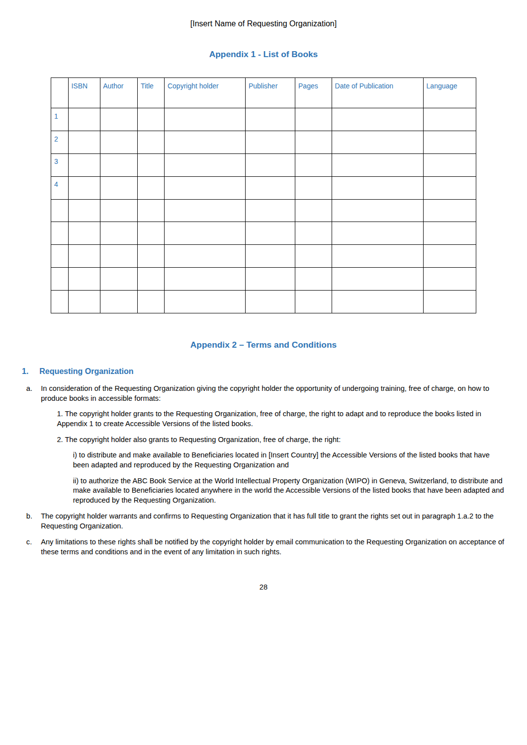[Insert Name of Requesting Organization]
Appendix 1 - List of Books
| | ISBN | Author | Title | Copyright holder | Publisher | Pages | Date of Publication | Language |
| --- | --- | --- | --- | --- | --- | --- | --- | --- |
| 1 | | | | | | | | |
| 2 | | | | | | | | |
| 3 | | | | | | | | |
| 4 | | | | | | | | |
Appendix 2 – Terms and Conditions
1. Requesting Organization
a. In consideration of the Requesting Organization giving the copyright holder the opportunity of undergoing training, free of charge, on how to produce books in accessible formats:
1. The copyright holder grants to the Requesting Organization, free of charge, the right to adapt and to reproduce the books listed in Appendix 1 to create Accessible Versions of the listed books.
2. The copyright holder also grants to Requesting Organization, free of charge, the right:
i) to distribute and make available to Beneficiaries located in [Insert Country] the Accessible Versions of the listed books that have been adapted and reproduced by the Requesting Organization and
ii) to authorize the ABC Book Service at the World Intellectual Property Organization (WIPO) in Geneva, Switzerland, to distribute and make available to Beneficiaries located anywhere in the world the Accessible Versions of the listed books that have been adapted and reproduced by the Requesting Organization.
b. The copyright holder warrants and confirms to Requesting Organization that it has full title to grant the rights set out in paragraph 1.a.2 to the Requesting Organization.
c. Any limitations to these rights shall be notified by the copyright holder by email communication to the Requesting Organization on acceptance of these terms and conditions and in the event of any limitation in such rights.
28